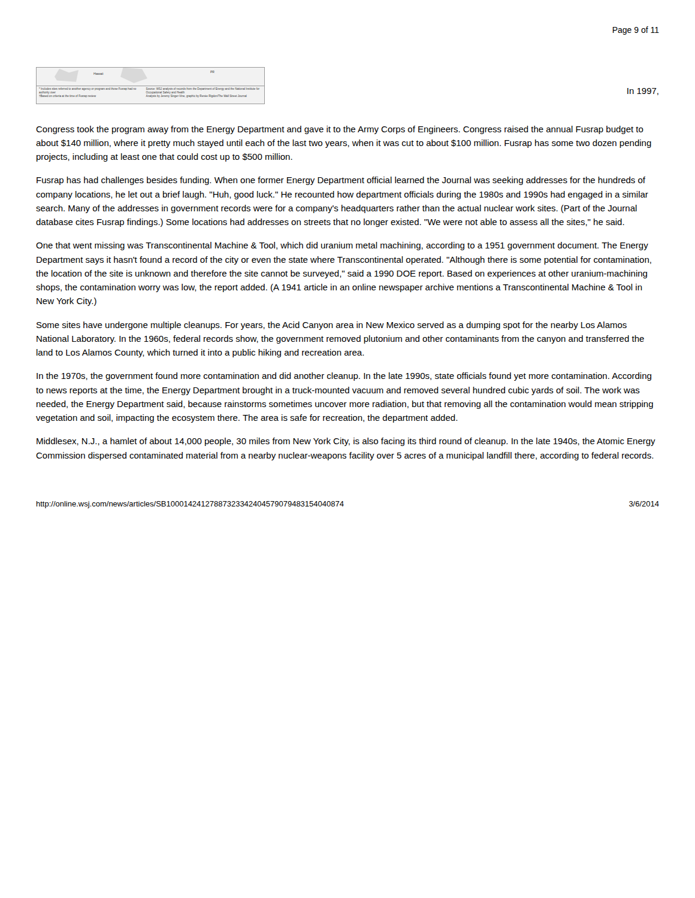Page 9 of 11
Hawaii
PR
* Includes sites referred to another agency or program and those Fusrap had no authority over
†Based on criteria at the time of Fusrap review
Source: WSJ analysis of records from the Department of Energy and the National Institute for Occupational Safety and Health
Analysis by Jeremy Singer-Vine, graphic by Renée Rigdon/The Wall Street Journal
In 1997,
Congress took the program away from the Energy Department and gave it to the Army Corps of Engineers. Congress raised the annual Fusrap budget to about $140 million, where it pretty much stayed until each of the last two years, when it was cut to about $100 million. Fusrap has some two dozen pending projects, including at least one that could cost up to $500 million.
Fusrap has had challenges besides funding. When one former Energy Department official learned the Journal was seeking addresses for the hundreds of company locations, he let out a brief laugh. "Huh, good luck." He recounted how department officials during the 1980s and 1990s had engaged in a similar search. Many of the addresses in government records were for a company's headquarters rather than the actual nuclear work sites. (Part of the Journal database cites Fusrap findings.) Some locations had addresses on streets that no longer existed. "We were not able to assess all the sites," he said.
One that went missing was Transcontinental Machine & Tool, which did uranium metal machining, according to a 1951 government document. The Energy Department says it hasn't found a record of the city or even the state where Transcontinental operated. "Although there is some potential for contamination, the location of the site is unknown and therefore the site cannot be surveyed," said a 1990 DOE report. Based on experiences at other uranium-machining shops, the contamination worry was low, the report added. (A 1941 article in an online newspaper archive mentions a Transcontinental Machine & Tool in New York City.)
Some sites have undergone multiple cleanups. For years, the Acid Canyon area in New Mexico served as a dumping spot for the nearby Los Alamos National Laboratory. In the 1960s, federal records show, the government removed plutonium and other contaminants from the canyon and transferred the land to Los Alamos County, which turned it into a public hiking and recreation area.
In the 1970s, the government found more contamination and did another cleanup. In the late 1990s, state officials found yet more contamination. According to news reports at the time, the Energy Department brought in a truck-mounted vacuum and removed several hundred cubic yards of soil. The work was needed, the Energy Department said, because rainstorms sometimes uncover more radiation, but that removing all the contamination would mean stripping vegetation and soil, impacting the ecosystem there. The area is safe for recreation, the department added.
Middlesex, N.J., a hamlet of about 14,000 people, 30 miles from New York City, is also facing its third round of cleanup. In the late 1940s, the Atomic Energy Commission dispersed contaminated material from a nearby nuclear-weapons facility over 5 acres of a municipal landfill there, according to federal records.
http://online.wsj.com/news/articles/SB10001424127887323342404579079483154040874 3/6/2014